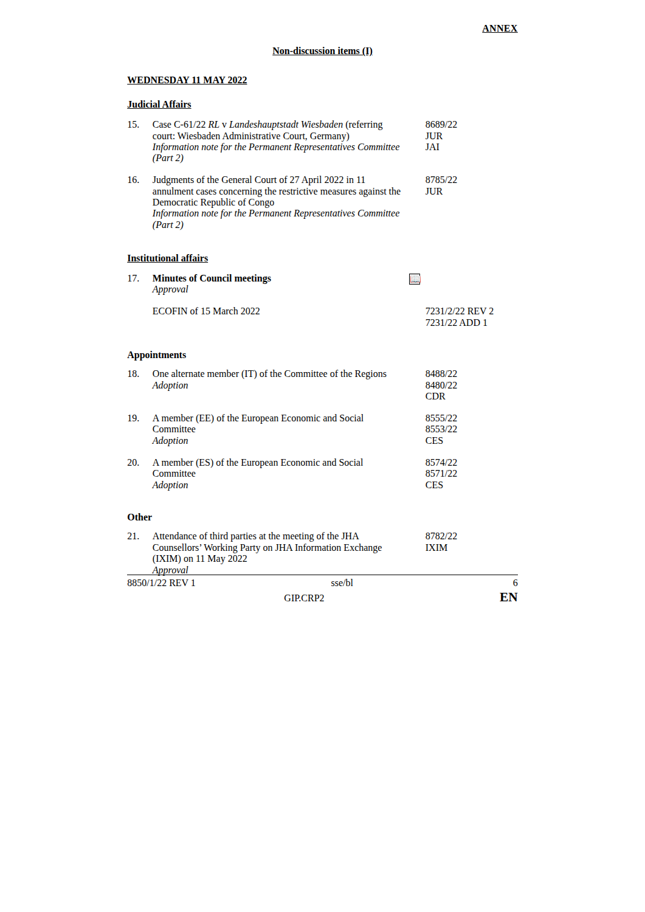ANNEX
Non-discussion items (I)
WEDNESDAY 11 MAY 2022
Judicial Affairs
| 15. | Case C-61/22 RL v Landeshauptstadt Wiesbaden (referring court: Wiesbaden Administrative Court, Germany) Information note for the Permanent Representatives Committee (Part 2) | | 8689/22 JUR JAI |
| 16. | Judgments of the General Court of 27 April 2022 in 11 annulment cases concerning the restrictive measures against the Democratic Republic of Congo Information note for the Permanent Representatives Committee (Part 2) | | 8785/22 JUR |
Institutional affairs
| 17. | Minutes of Council meetings Approval | 📖 | |
| | ECOFIN of 15 March 2022 | | 7231/2/22 REV 2 7231/22 ADD 1 |
Appointments
| 18. | One alternate member (IT) of the Committee of the Regions Adoption | | 8488/22 8480/22 CDR |
| 19. | A member (EE) of the European Economic and Social Committee Adoption | | 8555/22 8553/22 CES |
| 20. | A member (ES) of the European Economic and Social Committee Adoption | | 8574/22 8571/22 CES |
Other
| 21. | Attendance of third parties at the meeting of the JHA Counsellors’ Working Party on JHA Information Exchange (IXIM) on 11 May 2022 Approval | | 8782/22 IXIM |
8850/1/22 REV 1
sse/bl
6
GIP.CRP2
EN